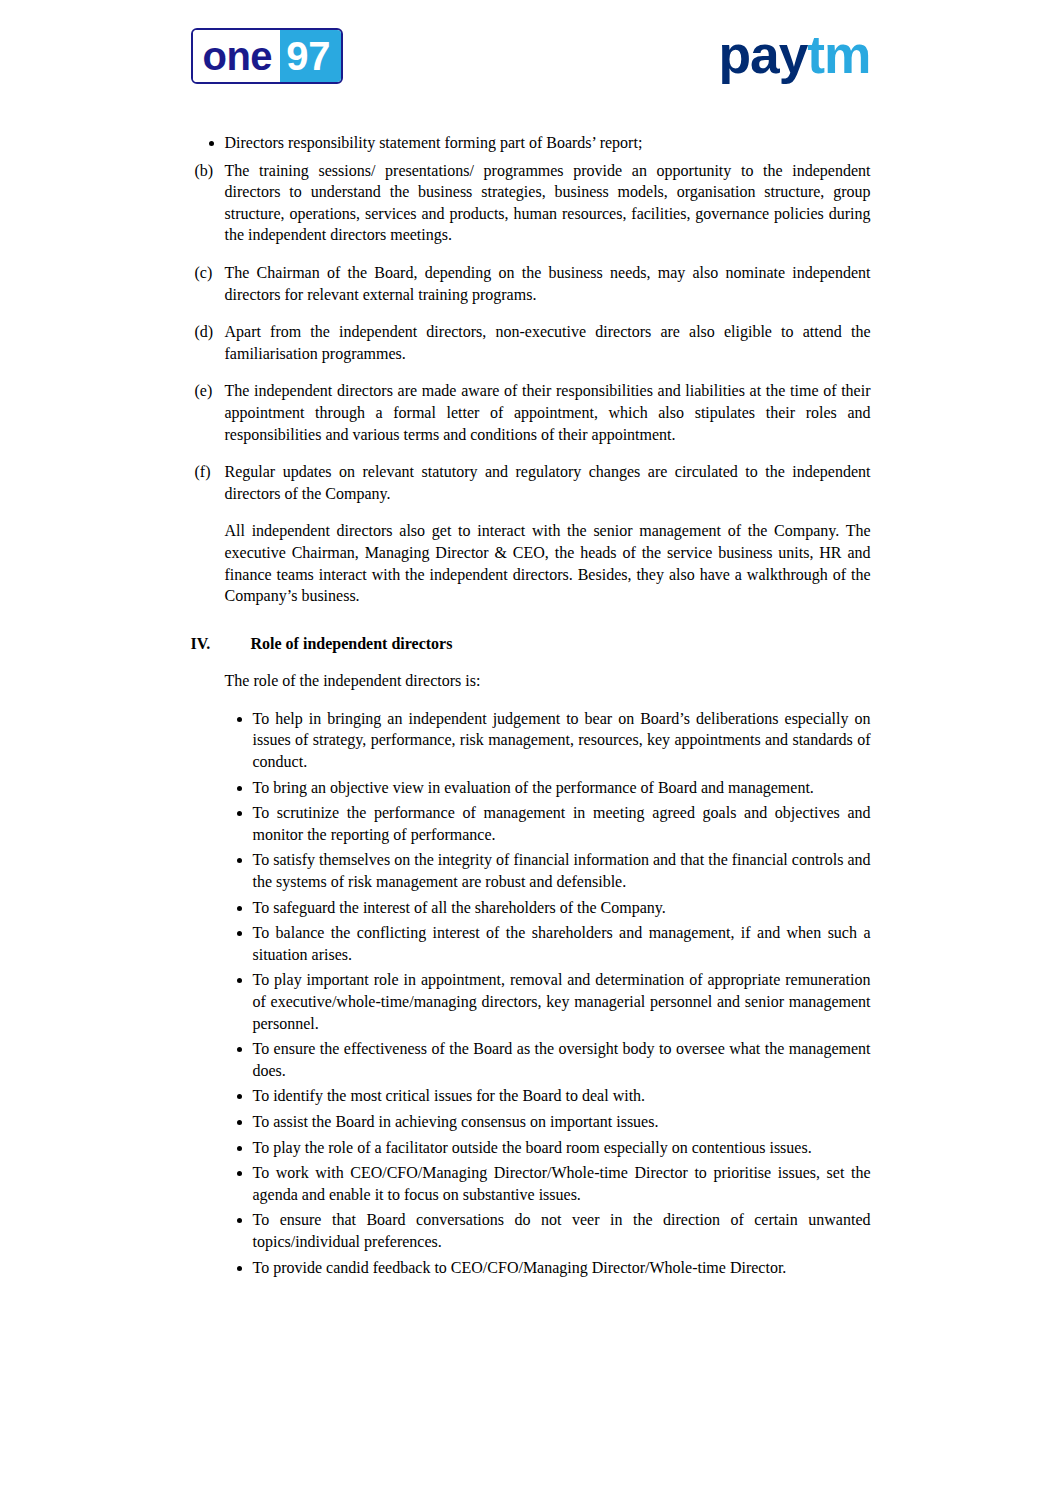one 97
paytm
Directors responsibility statement forming part of Boards’ report;
(b) The training sessions/ presentations/ programmes provide an opportunity to the independent directors to understand the business strategies, business models, organisation structure, group structure, operations, services and products, human resources, facilities, governance policies during the independent directors meetings.
(c) The Chairman of the Board, depending on the business needs, may also nominate independent directors for relevant external training programs.
(d) Apart from the independent directors, non-executive directors are also eligible to attend the familiarisation programmes.
(e) The independent directors are made aware of their responsibilities and liabilities at the time of their appointment through a formal letter of appointment, which also stipulates their roles and responsibilities and various terms and conditions of their appointment.
(f) Regular updates on relevant statutory and regulatory changes are circulated to the independent directors of the Company.
All independent directors also get to interact with the senior management of the Company. The executive Chairman, Managing Director & CEO, the heads of the service business units, HR and finance teams interact with the independent directors. Besides, they also have a walkthrough of the Company’s business.
IV. Role of independent directors
The role of the independent directors is:
To help in bringing an independent judgement to bear on Board’s deliberations especially on issues of strategy, performance, risk management, resources, key appointments and standards of conduct.
To bring an objective view in evaluation of the performance of Board and management.
To scrutinize the performance of management in meeting agreed goals and objectives and monitor the reporting of performance.
To satisfy themselves on the integrity of financial information and that the financial controls and the systems of risk management are robust and defensible.
To safeguard the interest of all the shareholders of the Company.
To balance the conflicting interest of the shareholders and management, if and when such a situation arises.
To play important role in appointment, removal and determination of appropriate remuneration of executive/whole-time/managing directors, key managerial personnel and senior management personnel.
To ensure the effectiveness of the Board as the oversight body to oversee what the management does.
To identify the most critical issues for the Board to deal with.
To assist the Board in achieving consensus on important issues.
To play the role of a facilitator outside the board room especially on contentious issues.
To work with CEO/CFO/Managing Director/Whole-time Director to prioritise issues, set the agenda and enable it to focus on substantive issues.
To ensure that Board conversations do not veer in the direction of certain unwanted topics/individual preferences.
To provide candid feedback to CEO/CFO/Managing Director/Whole-time Director.